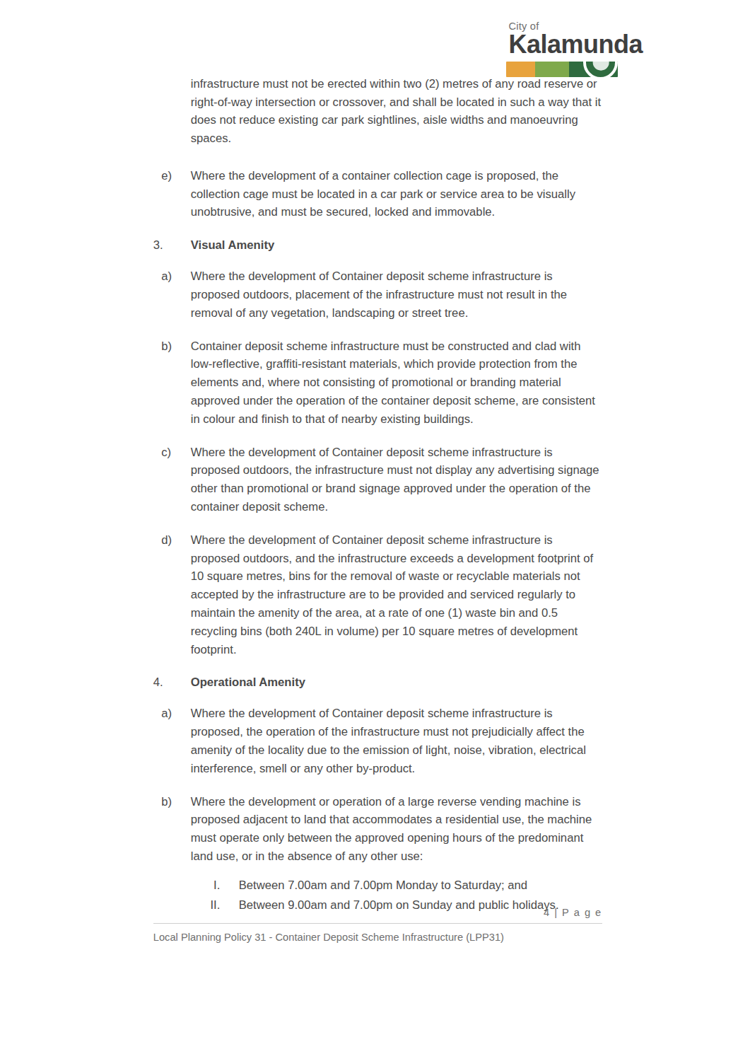City of
Kalamunda
infrastructure must not be erected within two (2) metres of any road reserve or right-of-way intersection or crossover, and shall be located in such a way that it does not reduce existing car park sightlines, aisle widths and manoeuvring spaces.
Where the development of a container collection cage is proposed, the collection cage must be located in a car park or service area to be visually unobtrusive, and must be secured, locked and immovable.
Visual Amenity
Where the development of Container deposit scheme infrastructure is proposed outdoors, placement of the infrastructure must not result in the removal of any vegetation, landscaping or street tree.
Container deposit scheme infrastructure must be constructed and clad with low-reflective, graffiti-resistant materials, which provide protection from the elements and, where not consisting of promotional or branding material approved under the operation of the container deposit scheme, are consistent in colour and finish to that of nearby existing buildings.
Where the development of Container deposit scheme infrastructure is proposed outdoors, the infrastructure must not display any advertising signage other than promotional or brand signage approved under the operation of the container deposit scheme.
Where the development of Container deposit scheme infrastructure is proposed outdoors, and the infrastructure exceeds a development footprint of 10 square metres, bins for the removal of waste or recyclable materials not accepted by the infrastructure are to be provided and serviced regularly to maintain the amenity of the area, at a rate of one (1) waste bin and 0.5 recycling bins (both 240L in volume) per 10 square metres of development footprint.
Operational Amenity
Where the development of Container deposit scheme infrastructure is proposed, the operation of the infrastructure must not prejudicially affect the amenity of the locality due to the emission of light, noise, vibration, electrical interference, smell or any other by-product.
Where the development or operation of a large reverse vending machine is proposed adjacent to land that accommodates a residential use, the machine must operate only between the approved opening hours of the predominant land use, or in the absence of any other use:
Between 7.00am and 7.00pm Monday to Saturday; and
Between 9.00am and 7.00pm on Sunday and public holidays.
4 | P a g e
Local Planning Policy 31 - Container Deposit Scheme Infrastructure (LPP31)